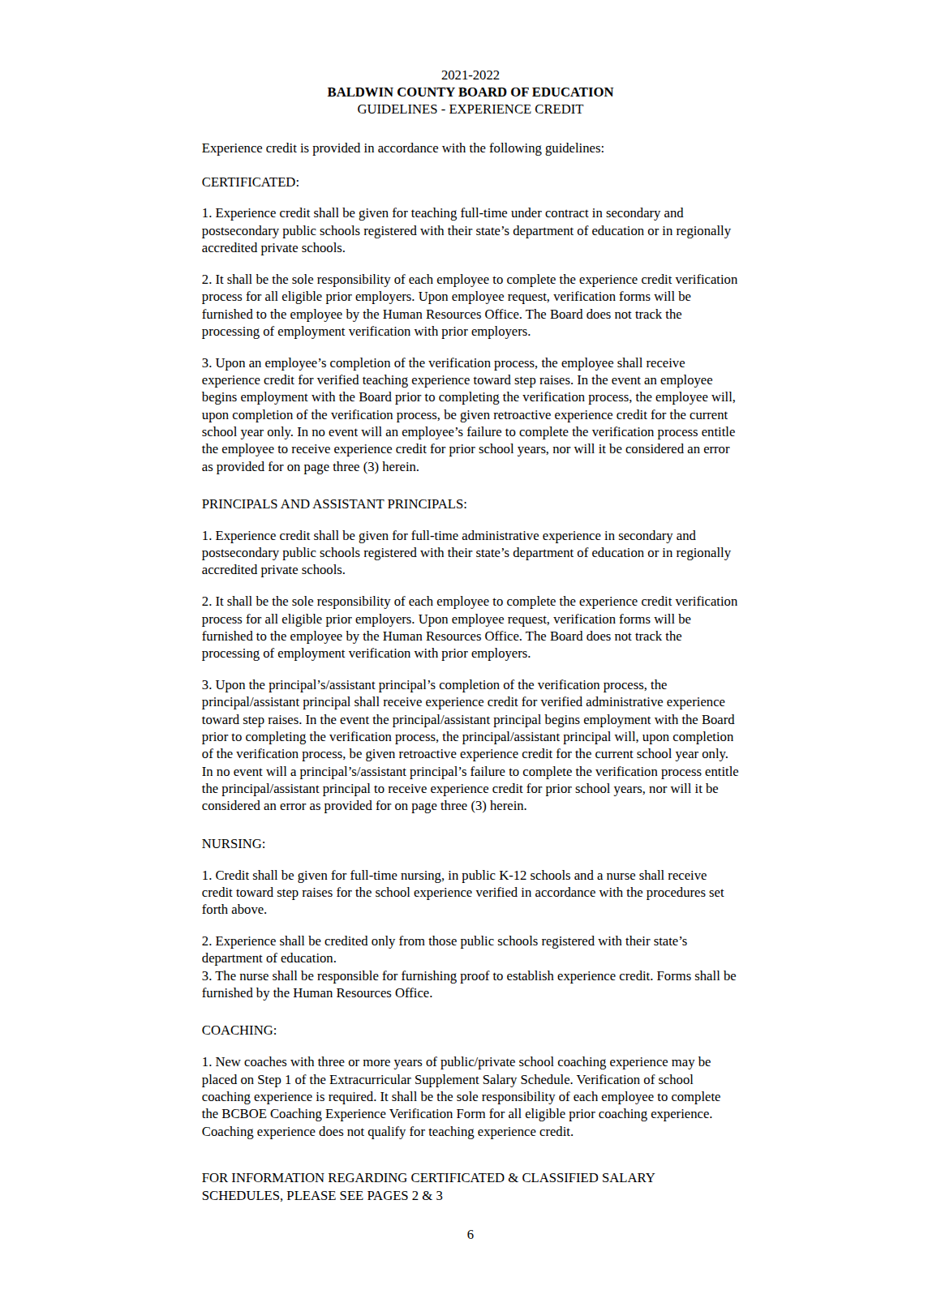2021-2022
BALDWIN COUNTY BOARD OF EDUCATION
GUIDELINES - EXPERIENCE CREDIT
Experience credit is provided in accordance with the following guidelines:
Certificated:
1. Experience credit shall be given for teaching full-time under contract in secondary and postsecondary public schools registered with their state’s department of education or in regionally accredited private schools.
2. It shall be the sole responsibility of each employee to complete the experience credit verification process for all eligible prior employers. Upon employee request, verification forms will be furnished to the employee by the Human Resources Office. The Board does not track the processing of employment verification with prior employers.
3. Upon an employee’s completion of the verification process, the employee shall receive experience credit for verified teaching experience toward step raises. In the event an employee begins employment with the Board prior to completing the verification process, the employee will, upon completion of the verification process, be given retroactive experience credit for the current school year only. In no event will an employee’s failure to complete the verification process entitle the employee to receive experience credit for prior school years, nor will it be considered an error as provided for on page three (3) herein.
Principals and Assistant Principals:
1. Experience credit shall be given for full-time administrative experience in secondary and postsecondary public schools registered with their state’s department of education or in regionally accredited private schools.
2. It shall be the sole responsibility of each employee to complete the experience credit verification process for all eligible prior employers. Upon employee request, verification forms will be furnished to the employee by the Human Resources Office. The Board does not track the processing of employment verification with prior employers.
3. Upon the principal’s/assistant principal’s completion of the verification process, the principal/assistant principal shall receive experience credit for verified administrative experience toward step raises. In the event the principal/assistant principal begins employment with the Board prior to completing the verification process, the principal/assistant principal will, upon completion of the verification process, be given retroactive experience credit for the current school year only. In no event will a principal’s/assistant principal’s failure to complete the verification process entitle the principal/assistant principal to receive experience credit for prior school years, nor will it be considered an error as provided for on page three (3) herein.
Nursing:
1. Credit shall be given for full-time nursing, in public K-12 schools and a nurse shall receive credit toward step raises for the school experience verified in accordance with the procedures set forth above.
2. Experience shall be credited only from those public schools registered with their state’s department of education.
3. The nurse shall be responsible for furnishing proof to establish experience credit. Forms shall be furnished by the Human Resources Office.
Coaching:
1. New coaches with three or more years of public/private school coaching experience may be placed on Step 1 of the Extracurricular Supplement Salary Schedule. Verification of school coaching experience is required. It shall be the sole responsibility of each employee to complete the BCBOE Coaching Experience Verification Form for all eligible prior coaching experience. Coaching experience does not qualify for teaching experience credit.
FOR INFORMATION REGARDING CERTIFICATED & CLASSIFIED SALARY SCHEDULES, PLEASE SEE PAGES 2 & 3
6